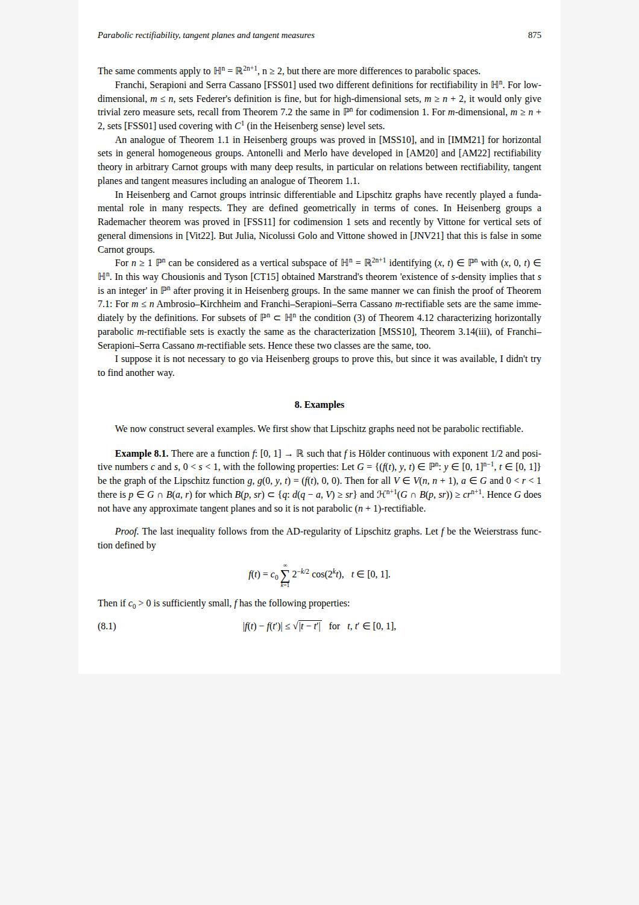Parabolic rectifiability, tangent planes and tangent measures 875
The same comments apply to ℍn = ℝ2n+1, n ≥ 2, but there are more differences to parabolic spaces.
Franchi, Serapioni and Serra Cassano [FSS01] used two different definitions for rectifiability in ℍn. For low-dimensional, m ≤ n, sets Federer's definition is fine, but for high-dimensional sets, m ≥ n + 2, it would only give trivial zero measure sets, recall from Theorem 7.2 the same in ℙn for codimension 1. For m-dimensional, m ≥ n + 2, sets [FSS01] used covering with C1 (in the Heisenberg sense) level sets.
An analogue of Theorem 1.1 in Heisenberg groups was proved in [MSS10], and in [IMM21] for horizontal sets in general homogeneous groups. Antonelli and Merlo have developed in [AM20] and [AM22] rectifiability theory in arbitrary Carnot groups with many deep results, in particular on relations between rectifiability, tangent planes and tangent measures including an analogue of Theorem 1.1.
In Heisenberg and Carnot groups intrinsic differentiable and Lipschitz graphs have recently played a fundamental role in many respects. They are defined geometrically in terms of cones. In Heisenberg groups a Rademacher theorem was proved in [FSS11] for codimension 1 sets and recently by Vittone for vertical sets of general dimensions in [Vit22]. But Julia, Nicolussi Golo and Vittone showed in [JNV21] that this is false in some Carnot groups.
For n ≥ 1 ℙn can be considered as a vertical subspace of ℍn = ℝ2n+1 identifying (x, t) ∈ ℙn with (x, 0, t) ∈ ℍn. In this way Chousionis and Tyson [CT15] obtained Marstrand's theorem 'existence of s-density implies that s is an integer' in ℙn after proving it in Heisenberg groups. In the same manner we can finish the proof of Theorem 7.1: For m ≤ n Ambrosio–Kirchheim and Franchi–Serapioni–Serra Cassano m-rectifiable sets are the same immediately by the definitions. For subsets of ℙn ⊂ ℍn the condition (3) of Theorem 4.12 characterizing horizontally parabolic m-rectifiable sets is exactly the same as the characterization [MSS10], Theorem 3.14(iii), of Franchi–Serapioni–Serra Cassano m-rectifiable sets. Hence these two classes are the same, too.
I suppose it is not necessary to go via Heisenberg groups to prove this, but since it was available, I didn't try to find another way.
8. Examples
We now construct several examples. We first show that Lipschitz graphs need not be parabolic rectifiable.
Example 8.1. There are a function f: [0, 1] → ℝ such that f is Hölder continuous with exponent 1/2 and positive numbers c and s, 0 < s < 1, with the following properties: Let G = {(f(t), y, t) ∈ ℙn: y ∈ [0, 1]n−1, t ∈ [0, 1]} be the graph of the Lipschitz function g, g(0, y, t) = (f(t), 0, 0). Then for all V ∈ V(n, n + 1), a ∈ G and 0 < r < 1 there is p ∈ G ∩ B(a, r) for which B(p, sr) ⊂ {q: d(q − a, V) ≥ sr} and ℋn+1(G ∩ B(p, sr)) ≥ crn+1. Hence G does not have any approximate tangent planes and so it is not parabolic (n + 1)-rectifiable.
Proof. The last inequality follows from the AD-regularity of Lipschitz graphs. Let f be the Weierstrass function defined by
f(t) = c0∞∑k=12−k/2 cos(2kt), t ∈ [0, 1].
Then if c0 > 0 is sufficiently small, f has the following properties:
(8.1) |f(t) − f(t′)| ≤ √|t − t′| for t, t′ ∈ [0, 1],